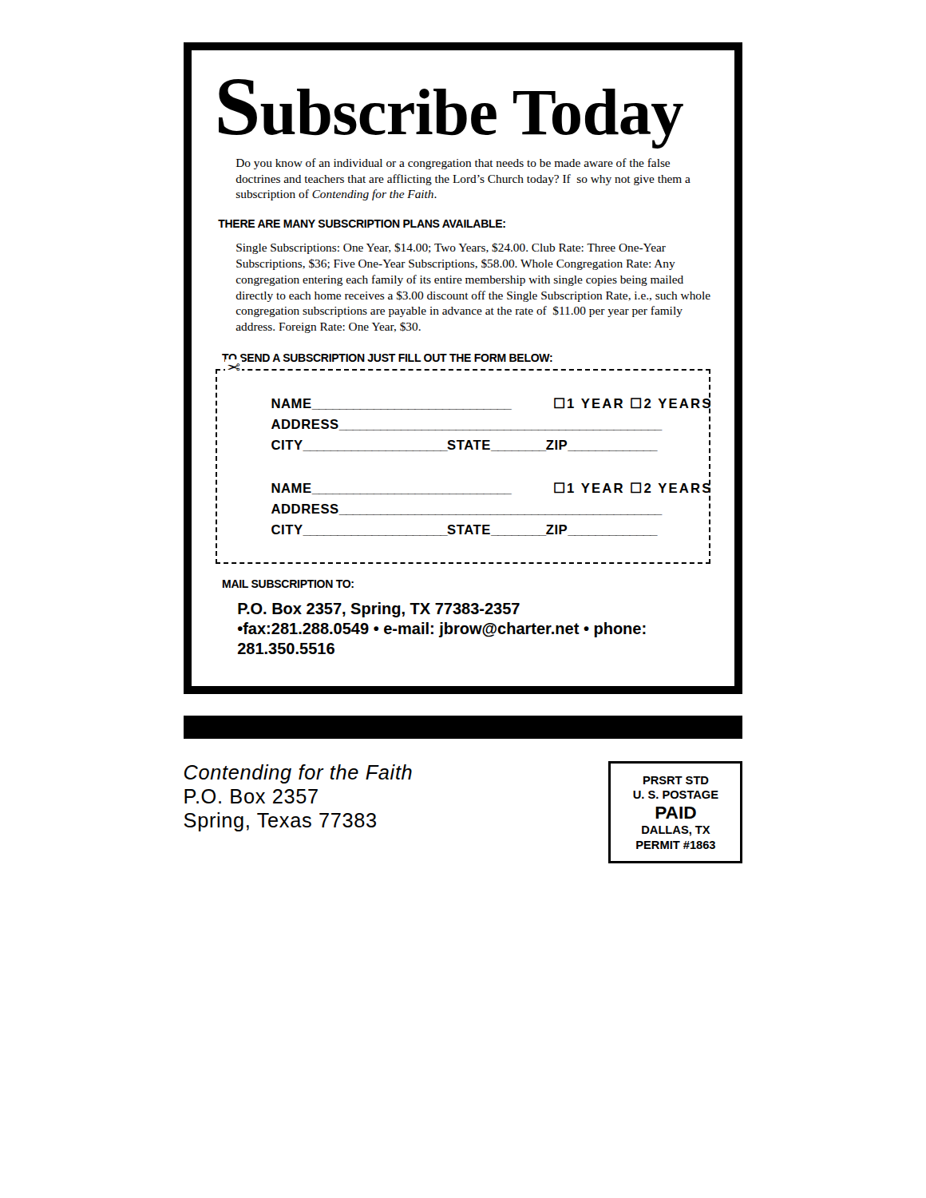Subscribe Today
Do you know of an individual or a congregation that needs to be made aware of the false doctrines and teachers that are afflicting the Lord’s Church today? If so why not give them a subscription of Contending for the Faith.
THERE ARE MANY SUBSCRIPTION PLANS AVAILABLE:
Single Subscriptions: One Year, $14.00; Two Years, $24.00. Club Rate: Three One-Year Subscriptions, $36; Five One-Year Subscriptions, $58.00. Whole Congregation Rate: Any congregation entering each family of its entire membership with single copies being mailed directly to each home receives a $3.00 discount off the Single Subscription Rate, i.e., such whole congregation subscriptions are payable in advance at the rate of $11.00 per year per family address. Foreign Rate: One Year, $30.
TO SEND A SUBSCRIPTION JUST FILL OUT THE FORM BELOW:
✂
NAME_____________________________☐1 YEAR ☐2 YEARS
ADDRESS_______________________________________________
CITY_____________________STATE________ZIP_____________
NAME_____________________________☐1 YEAR ☐2 YEARS
ADDRESS_______________________________________________
CITY_____________________STATE________ZIP_____________
MAIL SUBSCRIPTION TO:
P.O. Box 2357, Spring, TX 77383-2357
•fax:281.288.0549 • e-mail: jbrow@charter.net • phone: 281.350.5516
Contending for the Faith
P.O. Box 2357
Spring, Texas 77383
PRSRT STD
U. S. POSTAGE
PAID DALLAS, TX
PERMIT #1863